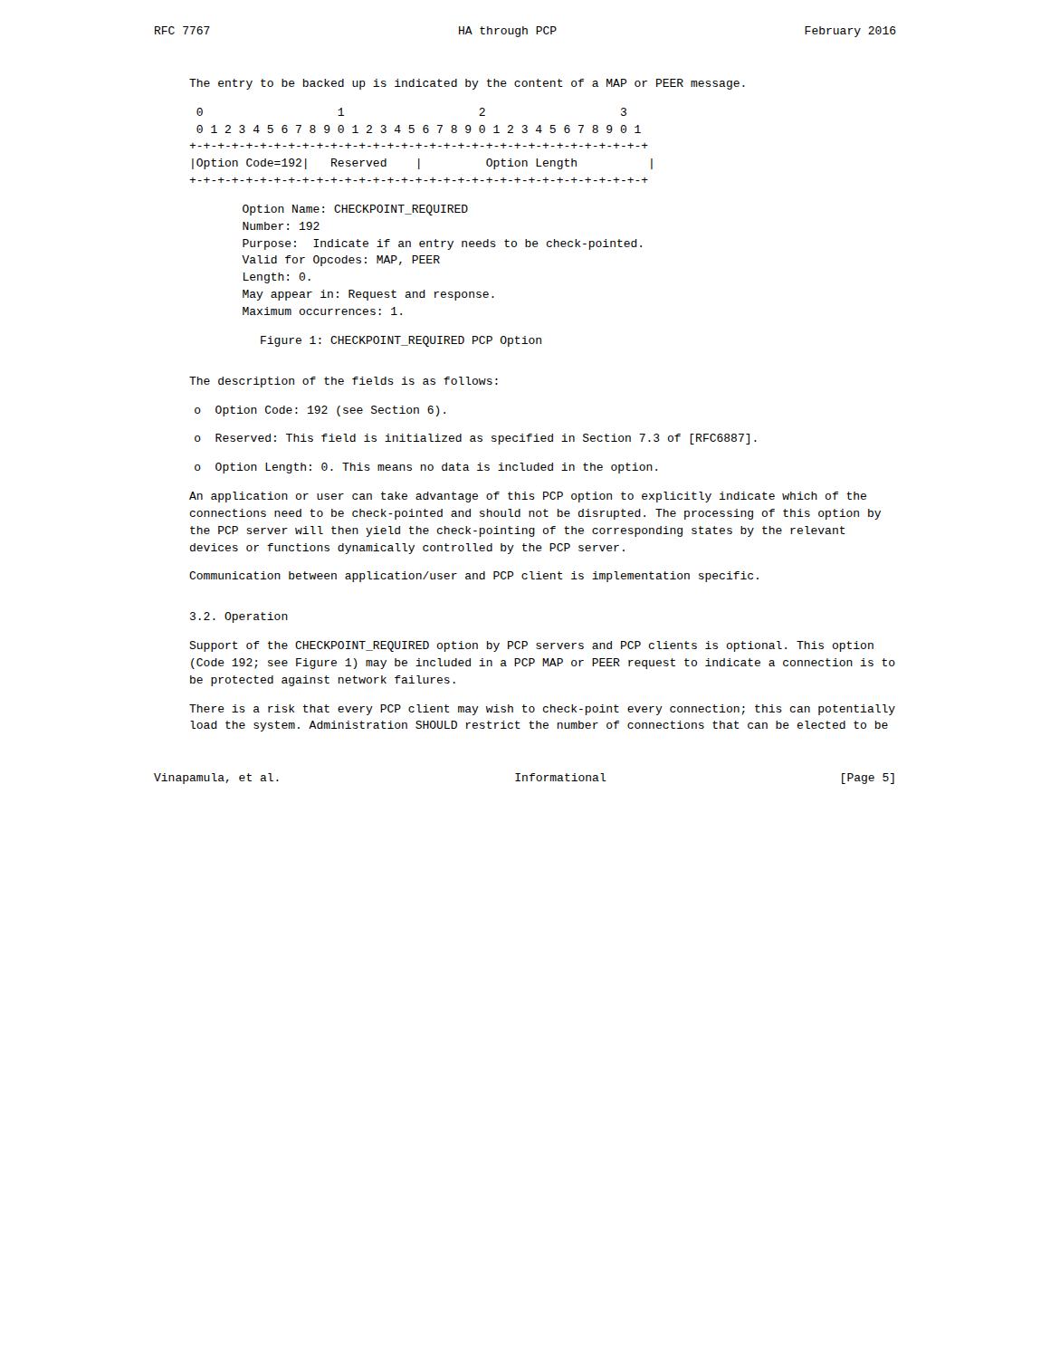RFC 7767 HA through PCP February 2016
The entry to be backed up is indicated by the content of a MAP or PEER message.
 0                   1                   2                   3
 0 1 2 3 4 5 6 7 8 9 0 1 2 3 4 5 6 7 8 9 0 1 2 3 4 5 6 7 8 9 0 1
+-+-+-+-+-+-+-+-+-+-+-+-+-+-+-+-+-+-+-+-+-+-+-+-+-+-+-+-+-+-+-+-+
|Option Code=192|   Reserved    |         Option Length          |
+-+-+-+-+-+-+-+-+-+-+-+-+-+-+-+-+-+-+-+-+-+-+-+-+-+-+-+-+-+-+-+-+
Option Name: CHECKPOINT_REQUIRED
Number: 192
Purpose:  Indicate if an entry needs to be check-pointed.
Valid for Opcodes: MAP, PEER
Length: 0.
May appear in: Request and response.
Maximum occurrences: 1.
Figure 1: CHECKPOINT_REQUIRED PCP Option
The description of the fields is as follows:
Option Code: 192 (see Section 6).
Reserved: This field is initialized as specified in Section 7.3 of [RFC6887].
Option Length: 0. This means no data is included in the option.
An application or user can take advantage of this PCP option to explicitly indicate which of the connections need to be check-pointed and should not be disrupted. The processing of this option by the PCP server will then yield the check-pointing of the corresponding states by the relevant devices or functions dynamically controlled by the PCP server.
Communication between application/user and PCP client is implementation specific.
3.2. Operation
Support of the CHECKPOINT_REQUIRED option by PCP servers and PCP clients is optional. This option (Code 192; see Figure 1) may be included in a PCP MAP or PEER request to indicate a connection is to be protected against network failures.
There is a risk that every PCP client may wish to check-point every connection; this can potentially load the system. Administration SHOULD restrict the number of connections that can be elected to be
Vinapamula, et al. Informational [Page 5]